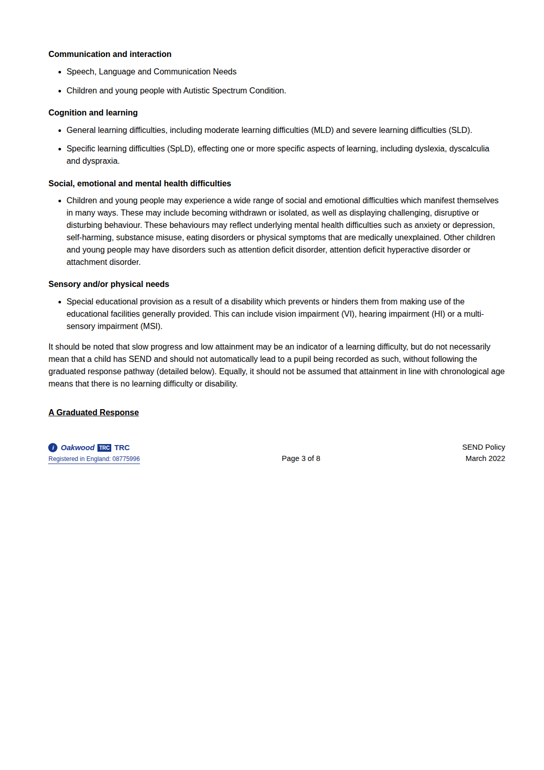Communication and interaction
Speech, Language and Communication Needs
Children and young people with Autistic Spectrum Condition.
Cognition and learning
General learning difficulties, including moderate learning difficulties (MLD) and severe learning difficulties (SLD).
Specific learning difficulties (SpLD), effecting one or more specific aspects of learning, including dyslexia, dyscalculia and dyspraxia.
Social, emotional and mental health difficulties
Children and young people may experience a wide range of social and emotional difficulties which manifest themselves in many ways. These may include becoming withdrawn or isolated, as well as displaying challenging, disruptive or disturbing behaviour. These behaviours may reflect underlying mental health difficulties such as anxiety or depression, self-harming, substance misuse, eating disorders or physical symptoms that are medically unexplained. Other children and young people may have disorders such as attention deficit disorder, attention deficit hyperactive disorder or attachment disorder.
Sensory and/or physical needs
Special educational provision as a result of a disability which prevents or hinders them from making use of the educational facilities generally provided. This can include vision impairment (VI), hearing impairment (HI) or a multi-sensory impairment (MSI).
It should be noted that slow progress and low attainment may be an indicator of a learning difficulty, but do not necessarily mean that a child has SEND and should not automatically lead to a pupil being recorded as such, without following the graduated response pathway (detailed below). Equally, it should not be assumed that attainment in line with chronological age means that there is no learning difficulty or disability.
A Graduated Response
i Oakwood TRC TRC
Registered in England: 08775996
Page 3 of 8
SEND Policy
March 2022